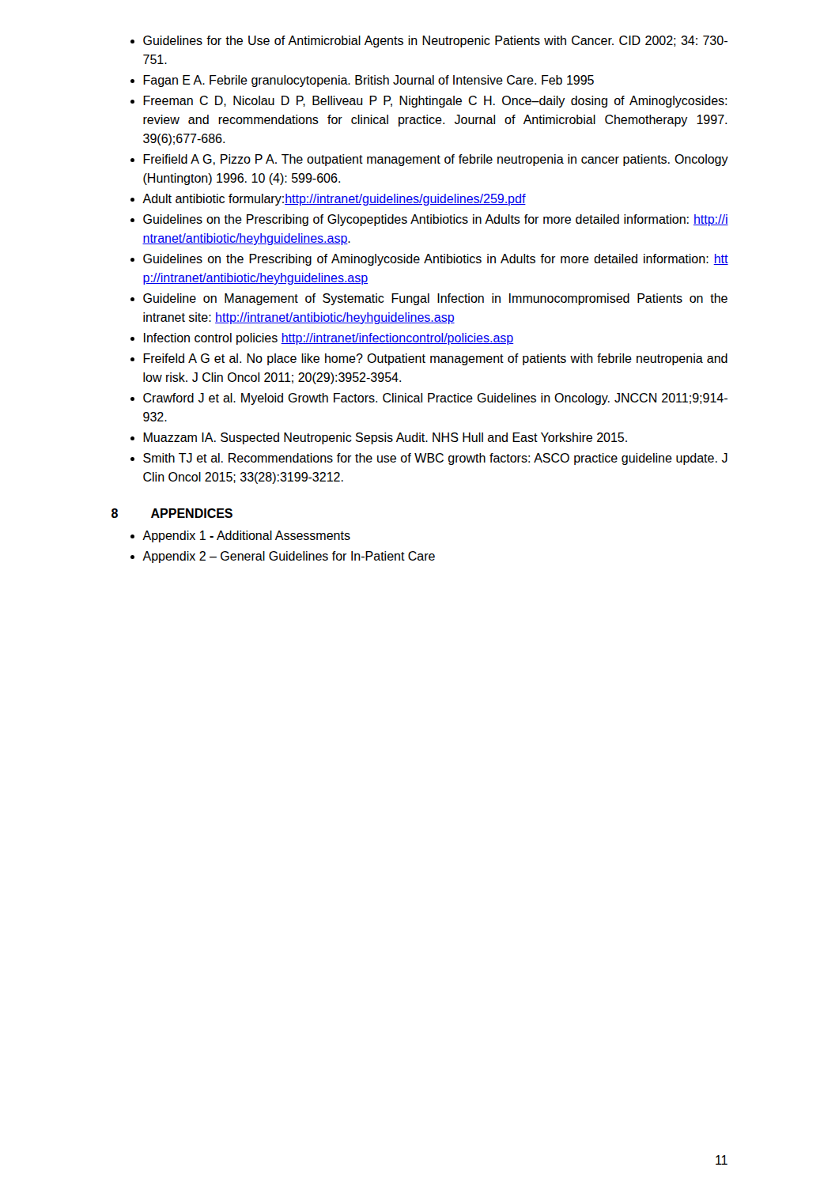Guidelines for the Use of Antimicrobial Agents in Neutropenic Patients with Cancer. CID 2002; 34: 730-751.
Fagan E A. Febrile granulocytopenia. British Journal of Intensive Care. Feb 1995
Freeman C D, Nicolau D P, Belliveau P P, Nightingale C H. Once–daily dosing of Aminoglycosides: review and recommendations for clinical practice. Journal of Antimicrobial Chemotherapy 1997. 39(6);677-686.
Freifield A G, Pizzo P A. The outpatient management of febrile neutropenia in cancer patients. Oncology (Huntington) 1996. 10 (4): 599-606.
Adult antibiotic formulary:http://intranet/guidelines/guidelines/259.pdf
Guidelines on the Prescribing of Glycopeptides Antibiotics in Adults for more detailed information: http://intranet/antibiotic/heyhguidelines.asp.
Guidelines on the Prescribing of Aminoglycoside Antibiotics in Adults for more detailed information: http://intranet/antibiotic/heyhguidelines.asp
Guideline on Management of Systematic Fungal Infection in Immunocompromised Patients on the intranet site: http://intranet/antibiotic/heyhguidelines.asp
Infection control policies http://intranet/infectioncontrol/policies.asp
Freifeld A G et al. No place like home? Outpatient management of patients with febrile neutropenia and low risk. J Clin Oncol 2011; 20(29):3952-3954.
Crawford J et al. Myeloid Growth Factors. Clinical Practice Guidelines in Oncology. JNCCN 2011;9;914-932.
Muazzam IA. Suspected Neutropenic Sepsis Audit. NHS Hull and East Yorkshire 2015.
Smith TJ et al. Recommendations for the use of WBC growth factors: ASCO practice guideline update. J Clin Oncol 2015; 33(28):3199-3212.
8 APPENDICES
Appendix 1 - Additional Assessments
Appendix 2 – General Guidelines for In-Patient Care
11